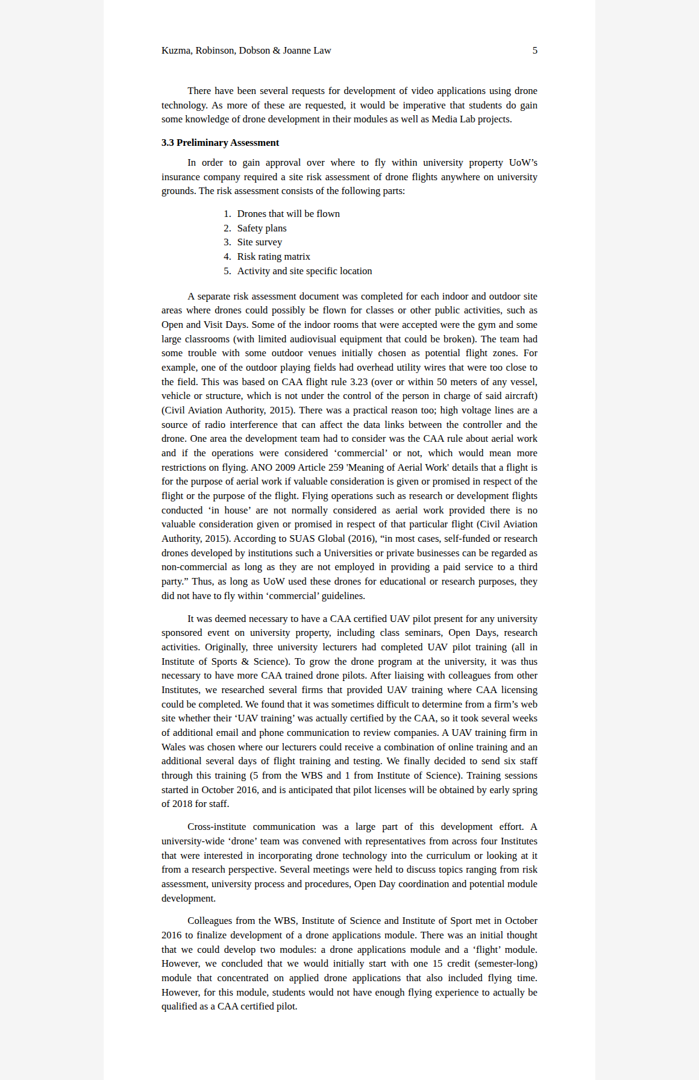Kuzma, Robinson, Dobson & Joanne Law 5
There have been several requests for development of video applications using drone technology. As more of these are requested, it would be imperative that students do gain some knowledge of drone development in their modules as well as Media Lab projects.
3.3 Preliminary Assessment
In order to gain approval over where to fly within university property UoW’s insurance company required a site risk assessment of drone flights anywhere on university grounds. The risk assessment consists of the following parts:
Drones that will be flown
Safety plans
Site survey
Risk rating matrix
Activity and site specific location
A separate risk assessment document was completed for each indoor and outdoor site areas where drones could possibly be flown for classes or other public activities, such as Open and Visit Days. Some of the indoor rooms that were accepted were the gym and some large classrooms (with limited audiovisual equipment that could be broken). The team had some trouble with some outdoor venues initially chosen as potential flight zones. For example, one of the outdoor playing fields had overhead utility wires that were too close to the field. This was based on CAA flight rule 3.23 (over or within 50 meters of any vessel, vehicle or structure, which is not under the control of the person in charge of said aircraft) (Civil Aviation Authority, 2015). There was a practical reason too; high voltage lines are a source of radio interference that can affect the data links between the controller and the drone. One area the development team had to consider was the CAA rule about aerial work and if the operations were considered ‘commercial’ or not, which would mean more restrictions on flying. ANO 2009 Article 259 'Meaning of Aerial Work' details that a flight is for the purpose of aerial work if valuable consideration is given or promised in respect of the flight or the purpose of the flight. Flying operations such as research or development flights conducted ‘in house’ are not normally considered as aerial work provided there is no valuable consideration given or promised in respect of that particular flight (Civil Aviation Authority, 2015). According to SUAS Global (2016), “in most cases, self-funded or research drones developed by institutions such a Universities or private businesses can be regarded as non-commercial as long as they are not employed in providing a paid service to a third party.” Thus, as long as UoW used these drones for educational or research purposes, they did not have to fly within ‘commercial’ guidelines.
It was deemed necessary to have a CAA certified UAV pilot present for any university sponsored event on university property, including class seminars, Open Days, research activities. Originally, three university lecturers had completed UAV pilot training (all in Institute of Sports & Science). To grow the drone program at the university, it was thus necessary to have more CAA trained drone pilots. After liaising with colleagues from other Institutes, we researched several firms that provided UAV training where CAA licensing could be completed. We found that it was sometimes difficult to determine from a firm’s web site whether their ‘UAV training’ was actually certified by the CAA, so it took several weeks of additional email and phone communication to review companies. A UAV training firm in Wales was chosen where our lecturers could receive a combination of online training and an additional several days of flight training and testing. We finally decided to send six staff through this training (5 from the WBS and 1 from Institute of Science). Training sessions started in October 2016, and is anticipated that pilot licenses will be obtained by early spring of 2018 for staff.
Cross-institute communication was a large part of this development effort. A university-wide ‘drone’ team was convened with representatives from across four Institutes that were interested in incorporating drone technology into the curriculum or looking at it from a research perspective. Several meetings were held to discuss topics ranging from risk assessment, university process and procedures, Open Day coordination and potential module development.
Colleagues from the WBS, Institute of Science and Institute of Sport met in October 2016 to finalize development of a drone applications module. There was an initial thought that we could develop two modules: a drone applications module and a ‘flight’ module. However, we concluded that we would initially start with one 15 credit (semester-long) module that concentrated on applied drone applications that also included flying time. However, for this module, students would not have enough flying experience to actually be qualified as a CAA certified pilot.